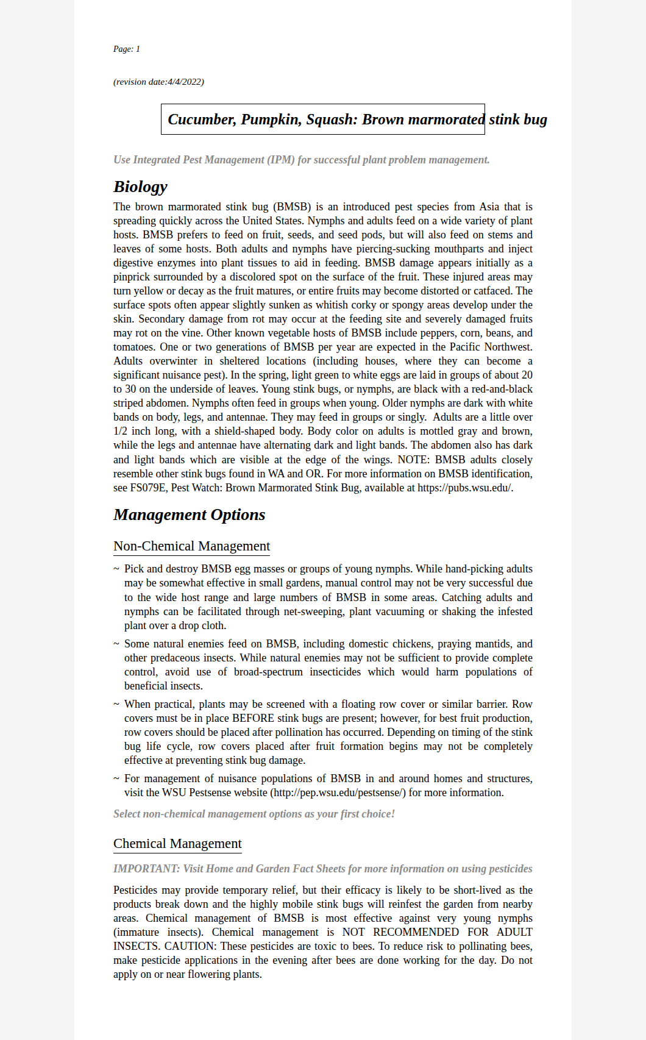Page: 1
(revision date:4/4/2022)
Cucumber, Pumpkin, Squash: Brown marmorated stink bug
Use Integrated Pest Management (IPM) for successful plant problem management.
Biology
The brown marmorated stink bug (BMSB) is an introduced pest species from Asia that is spreading quickly across the United States. Nymphs and adults feed on a wide variety of plant hosts. BMSB prefers to feed on fruit, seeds, and seed pods, but will also feed on stems and leaves of some hosts. Both adults and nymphs have piercing-sucking mouthparts and inject digestive enzymes into plant tissues to aid in feeding. BMSB damage appears initially as a pinprick surrounded by a discolored spot on the surface of the fruit. These injured areas may turn yellow or decay as the fruit matures, or entire fruits may become distorted or catfaced. The surface spots often appear slightly sunken as whitish corky or spongy areas develop under the skin. Secondary damage from rot may occur at the feeding site and severely damaged fruits may rot on the vine. Other known vegetable hosts of BMSB include peppers, corn, beans, and tomatoes. One or two generations of BMSB per year are expected in the Pacific Northwest. Adults overwinter in sheltered locations (including houses, where they can become a significant nuisance pest). In the spring, light green to white eggs are laid in groups of about 20 to 30 on the underside of leaves. Young stink bugs, or nymphs, are black with a red-and-black striped abdomen. Nymphs often feed in groups when young. Older nymphs are dark with white bands on body, legs, and antennae. They may feed in groups or singly. Adults are a little over 1/2 inch long, with a shield-shaped body. Body color on adults is mottled gray and brown, while the legs and antennae have alternating dark and light bands. The abdomen also has dark and light bands which are visible at the edge of the wings. NOTE: BMSB adults closely resemble other stink bugs found in WA and OR. For more information on BMSB identification, see FS079E, Pest Watch: Brown Marmorated Stink Bug, available at https://pubs.wsu.edu/.
Management Options
Non-Chemical Management
Pick and destroy BMSB egg masses or groups of young nymphs. While hand-picking adults may be somewhat effective in small gardens, manual control may not be very successful due to the wide host range and large numbers of BMSB in some areas. Catching adults and nymphs can be facilitated through net-sweeping, plant vacuuming or shaking the infested plant over a drop cloth.
Some natural enemies feed on BMSB, including domestic chickens, praying mantids, and other predaceous insects. While natural enemies may not be sufficient to provide complete control, avoid use of broad-spectrum insecticides which would harm populations of beneficial insects.
When practical, plants may be screened with a floating row cover or similar barrier. Row covers must be in place BEFORE stink bugs are present; however, for best fruit production, row covers should be placed after pollination has occurred. Depending on timing of the stink bug life cycle, row covers placed after fruit formation begins may not be completely effective at preventing stink bug damage.
For management of nuisance populations of BMSB in and around homes and structures, visit the WSU Pestsense website (http://pep.wsu.edu/pestsense/) for more information.
Select non-chemical management options as your first choice!
Chemical Management
IMPORTANT: Visit Home and Garden Fact Sheets for more information on using pesticides
Pesticides may provide temporary relief, but their efficacy is likely to be short-lived as the products break down and the highly mobile stink bugs will reinfest the garden from nearby areas. Chemical management of BMSB is most effective against very young nymphs (immature insects). Chemical management is NOT RECOMMENDED FOR ADULT INSECTS. CAUTION: These pesticides are toxic to bees. To reduce risk to pollinating bees, make pesticide applications in the evening after bees are done working for the day. Do not apply on or near flowering plants.